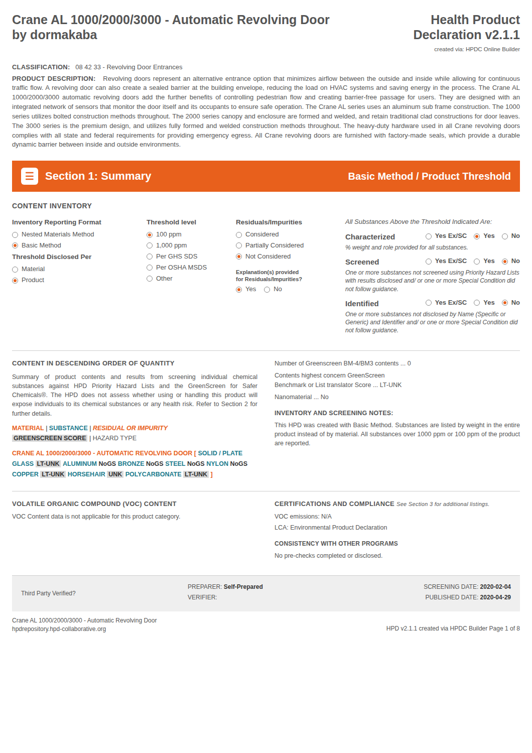Crane AL 1000/2000/3000 - Automatic Revolving Door
by dormakaba
Health Product
Declaration v2.1.1
created via: HPDC Online Builder
CLASSIFICATION: 08 42 33 - Revolving Door Entrances
PRODUCT DESCRIPTION: Revolving doors represent an alternative entrance option that minimizes airflow between the outside and inside while allowing for continuous traffic flow. A revolving door can also create a sealed barrier at the building envelope, reducing the load on HVAC systems and saving energy in the process. The Crane AL 1000/2000/3000 automatic revolving doors add the further benefits of controlling pedestrian flow and creating barrier-free passage for users. They are designed with an integrated network of sensors that monitor the door itself and its occupants to ensure safe operation. The Crane AL series uses an aluminum sub frame construction. The 1000 series utilizes bolted construction methods throughout. The 2000 series canopy and enclosure are formed and welded, and retain traditional clad constructions for door leaves. The 3000 series is the premium design, and utilizes fully formed and welded construction methods throughout. The heavy-duty hardware used in all Crane revolving doors complies with all state and federal requirements for providing emergency egress. All Crane revolving doors are furnished with factory-made seals, which provide a durable dynamic barrier between inside and outside environments.
☰
Section 1: Summary
Basic Method / Product Threshold
CONTENT INVENTORY
Inventory Reporting Format
Nested Materials Method
Basic Method
Threshold Disclosed Per
Material
Product
Threshold level
100 ppm
1,000 ppm
Per GHS SDS
Per OSHA MSDS
Other
Residuals/Impurities
Considered
Partially Considered
Not Considered
Explanation(s) provided
for Residuals/Impurities?
Yes
No
All Substances Above the Threshold Indicated Are:
Characterized
Yes Ex/SC Yes No
% weight and role provided for all substances.
Screened
Yes Ex/SC Yes No
One or more substances not screened using Priority Hazard Lists with results disclosed and/ or one or more Special Condition did not follow guidance.
Identified
Yes Ex/SC Yes No
One or more substances not disclosed by Name (Specific or Generic) and Identifier and/ or one or more Special Condition did not follow guidance.
CONTENT IN DESCENDING ORDER OF QUANTITY
Summary of product contents and results from screening individual chemical substances against HPD Priority Hazard Lists and the GreenScreen for Safer Chemicals®. The HPD does not assess whether using or handling this product will expose individuals to its chemical substances or any health risk. Refer to Section 2 for further details.
MATERIAL | SUBSTANCE | RESIDUAL OR IMPURITY
GREENSCREEN SCORE | HAZARD TYPE
CRANE AL 1000/2000/3000 - AUTOMATIC REVOLVING DOOR [ SOLID / PLATE GLASS LT-UNK ALUMINUM NoGS BRONZE NoGS STEEL NoGS NYLON NoGS COPPER LT-UNK HORSEHAIR UNK POLYCARBONATE LT-UNK ]
Number of Greenscreen BM-4/BM3 contents ... 0
Contents highest concern GreenScreen
Benchmark or List translator Score ... LT-UNK
Nanomaterial ... No
INVENTORY AND SCREENING NOTES:
This HPD was created with Basic Method. Substances are listed by weight in the entire product instead of by material. All substances over 1000 ppm or 100 ppm of the product are reported.
VOLATILE ORGANIC COMPOUND (VOC) CONTENT
VOC Content data is not applicable for this product category.
CERTIFICATIONS AND COMPLIANCE See Section 3 for additional listings.
VOC emissions: N/A
LCA: Environmental Product Declaration
CONSISTENCY WITH OTHER PROGRAMS
No pre-checks completed or disclosed.
Third Party Verified?
PREPARER: Self-Prepared
VERIFIER:
SCREENING DATE: 2020-02-04
PUBLISHED DATE: 2020-04-29
Crane AL 1000/2000/3000 - Automatic Revolving Door
hpdrepository.hpd-collaborative.org
HPD v2.1.1 created via HPDC Builder Page 1 of 8